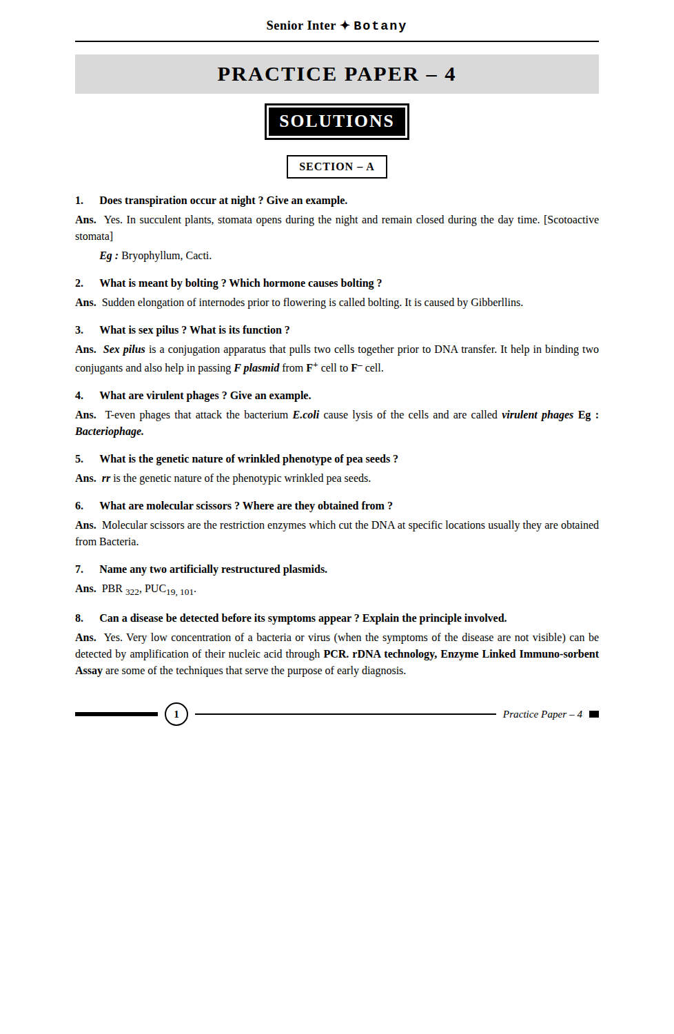Senior Inter ✦ Botany
PRACTICE PAPER – 4
SOLUTIONS
SECTION – A
Does transpiration occur at night ? Give an example. Ans. Yes. In succulent plants, stomata opens during the night and remain closed during the day time. [Scotoactive stomata] Eg : Bryophyllum, Cacti.
What is meant by bolting ? Which hormone causes bolting ? Ans. Sudden elongation of internodes prior to flowering is called bolting. It is caused by Gibberllins.
What is sex pilus ? What is its function ? Ans. Sex pilus is a conjugation apparatus that pulls two cells together prior to DNA transfer. It help in binding two conjugants and also help in passing F plasmid from F+ cell to F– cell.
What are virulent phages ? Give an example. Ans. T-even phages that attack the bacterium E.coli cause lysis of the cells and are called virulent phages Eg : Bacteriophage.
What is the genetic nature of wrinkled phenotype of pea seeds ? Ans. rr is the genetic nature of the phenotypic wrinkled pea seeds.
What are molecular scissors ? Where are they obtained from ? Ans. Molecular scissors are the restriction enzymes which cut the DNA at specific locations usually they are obtained from Bacteria.
Name any two artificially restructured plasmids. Ans. PBR 322, PUC19, 101.
Can a disease be detected before its symptoms appear ? Explain the principle involved. Ans. Yes. Very low concentration of a bacteria or virus (when the symptoms of the disease are not visible) can be detected by amplification of their nucleic acid through PCR. rDNA technology, Enzyme Linked Immuno-sorbent Assay are some of the techniques that serve the purpose of early diagnosis.
1 Practice Paper – 4